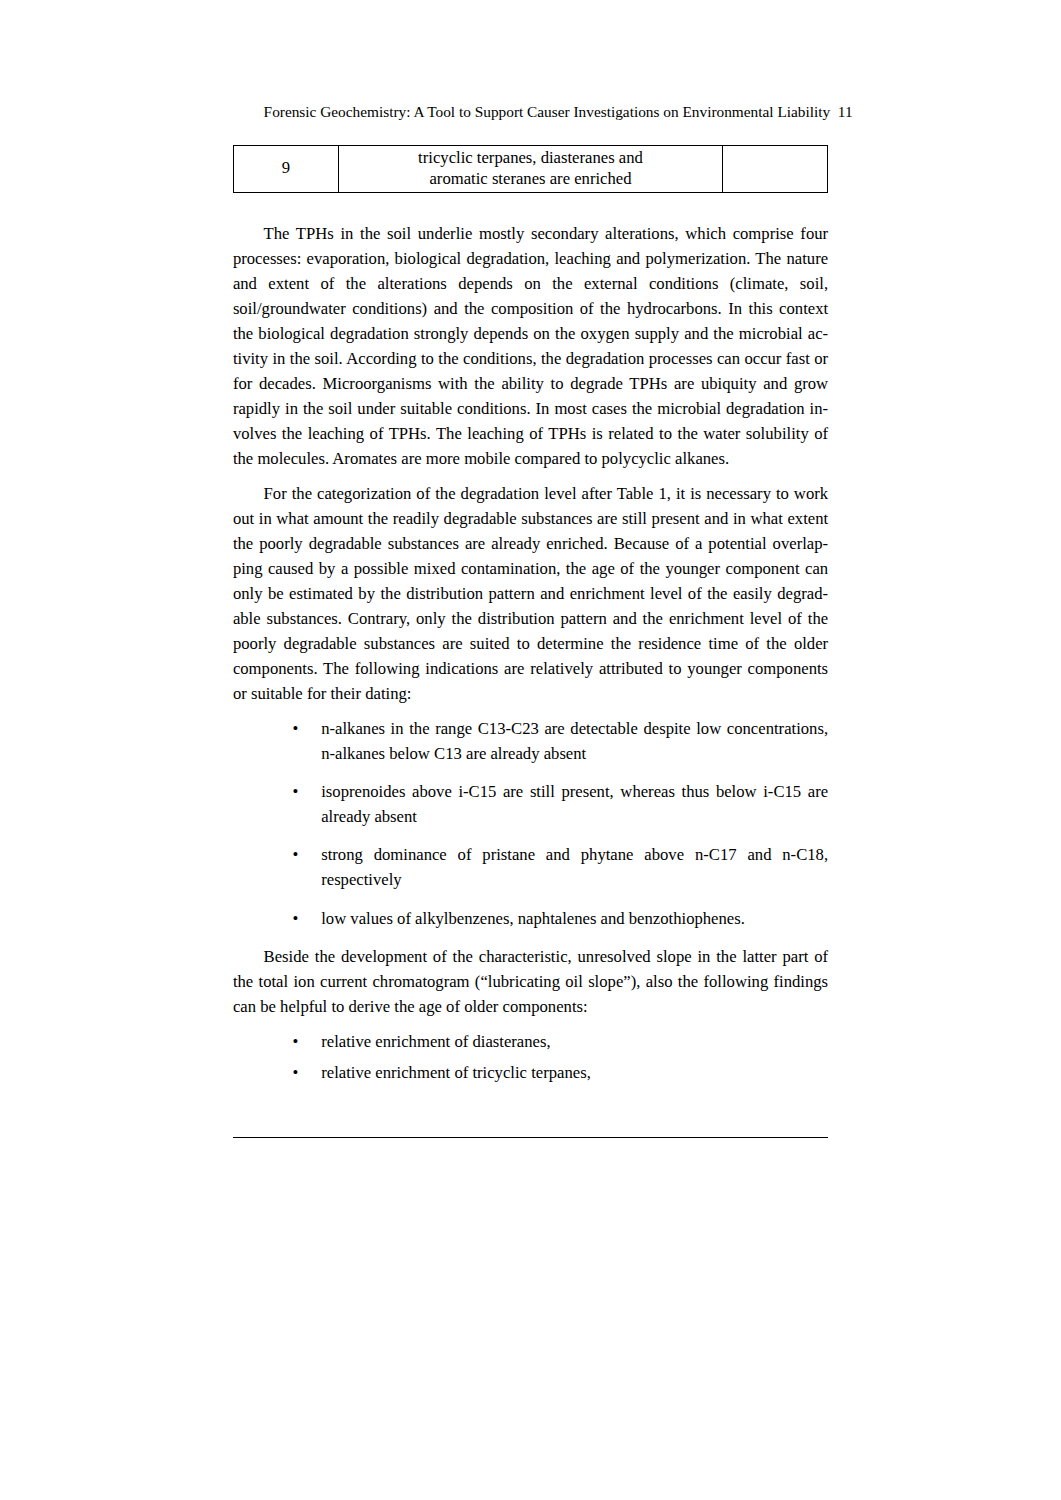Forensic Geochemistry: A Tool to Support Causer Investigations on Environmental Liability 11
| 9 | tricyclic terpanes, diasteranes and aromatic steranes are enriched | |
The TPHs in the soil underlie mostly secondary alterations, which comprise four processes: evaporation, biological degradation, leaching and polymerization. The nature and extent of the alterations depends on the external conditions (climate, soil, soil/groundwater conditions) and the composition of the hydrocarbons. In this context the biological degradation strongly depends on the oxygen supply and the microbial activity in the soil. According to the conditions, the degradation processes can occur fast or for decades. Microorganisms with the ability to degrade TPHs are ubiquity and grow rapidly in the soil under suitable conditions. In most cases the microbial degradation involves the leaching of TPHs. The leaching of TPHs is related to the water solubility of the molecules. Aromates are more mobile compared to polycyclic alkanes.
For the categorization of the degradation level after Table 1, it is necessary to work out in what amount the readily degradable substances are still present and in what extent the poorly degradable substances are already enriched. Because of a potential overlapping caused by a possible mixed contamination, the age of the younger component can only be estimated by the distribution pattern and enrichment level of the easily degradable substances. Contrary, only the distribution pattern and the enrichment level of the poorly degradable substances are suited to determine the residence time of the older components. The following indications are relatively attributed to younger components or suitable for their dating:
n-alkanes in the range C13-C23 are detectable despite low concentrations, n-alkanes below C13 are already absent
isoprenoides above i-C15 are still present, whereas thus below i-C15 are already absent
strong dominance of pristane and phytane above n-C17 and n-C18, respectively
low values of alkylbenzenes, naphtalenes and benzothiophenes.
Beside the development of the characteristic, unresolved slope in the latter part of the total ion current chromatogram (“lubricating oil slope”), also the following findings can be helpful to derive the age of older components:
relative enrichment of diasteranes,
relative enrichment of tricyclic terpanes,